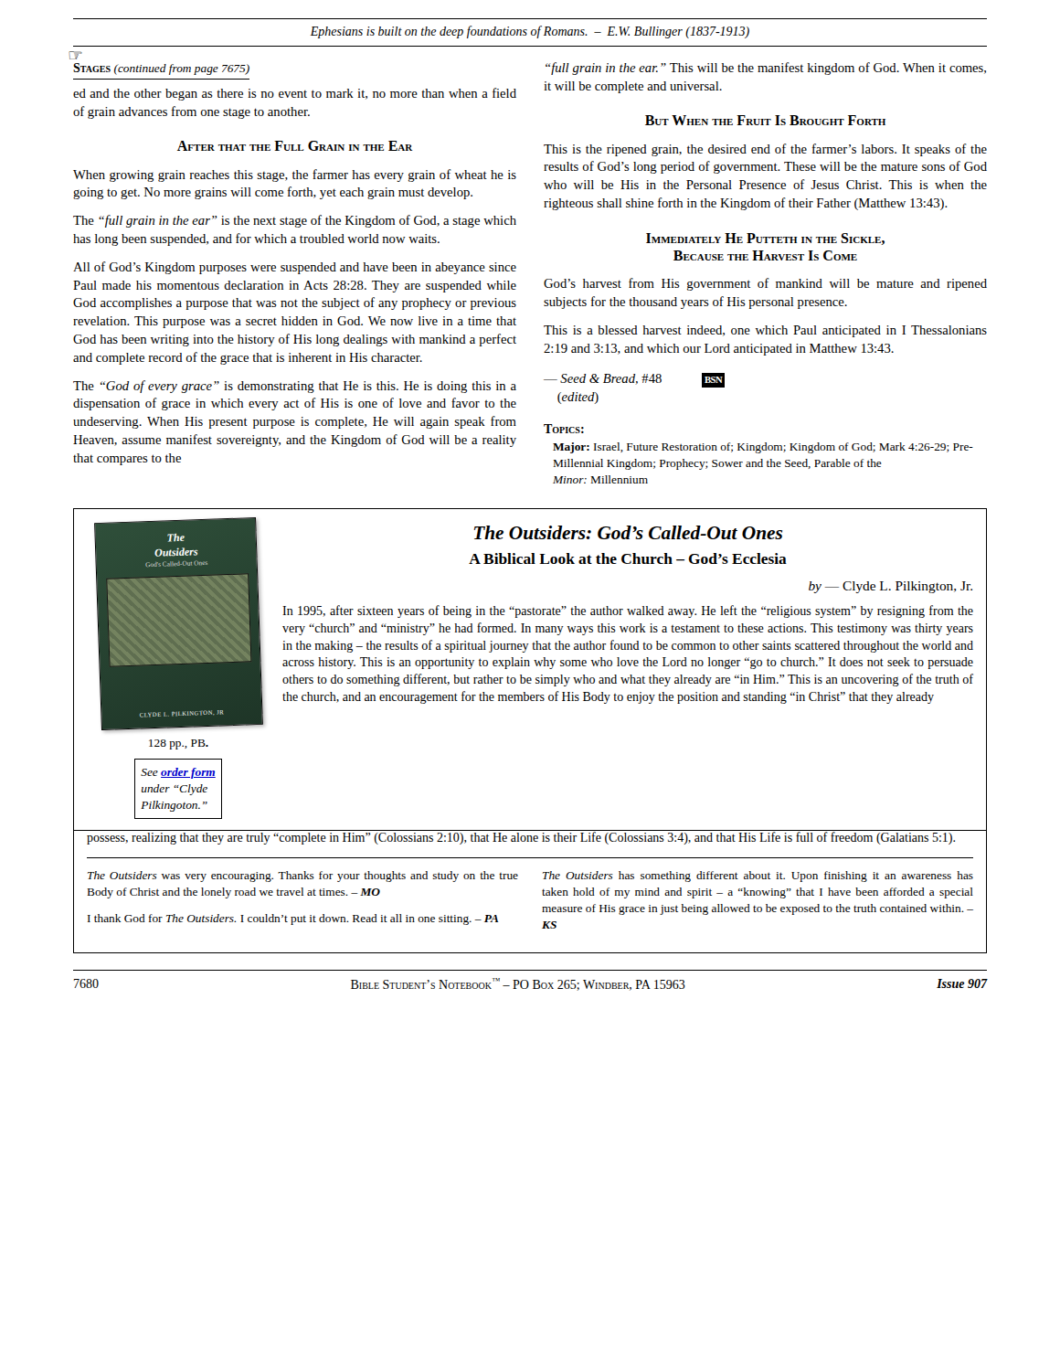Ephesians is built on the deep foundations of Romans. – E.W. Bullinger (1837-1913)
☜
Stages (continued from page 7675)
ed and the other began as there is no event to mark it, no more than when a field of grain advances from one stage to another.
After that the Full Grain in the Ear
When growing grain reaches this stage, the farmer has every grain of wheat he is going to get. No more grains will come forth, yet each grain must develop.
The “full grain in the ear” is the next stage of the Kingdom of God, a stage which has long been suspended, and for which a troubled world now waits.
All of God’s Kingdom purposes were suspended and have been in abeyance since Paul made his momentous declaration in Acts 28:28. They are suspended while God accomplishes a purpose that was not the subject of any prophecy or previous revelation. This purpose was a secret hidden in God. We now live in a time that God has been writing into the history of His long dealings with mankind a perfect and complete record of the grace that is inherent in His character.
The “God of every grace” is demonstrating that He is this. He is doing this in a dispensation of grace in which every act of His is one of love and favor to the undeserving. When His present purpose is complete, He will again speak from Heaven, assume manifest sovereignty, and the Kingdom of God will be a reality that compares to the
“full grain in the ear.” This will be the manifest kingdom of God. When it comes, it will be complete and universal.
But When the Fruit Is Brought Forth
This is the ripened grain, the desired end of the farmer’s labors. It speaks of the results of God’s long period of government. These will be the mature sons of God who will be His in the Personal Presence of Jesus Christ. This is when the righteous shall shine forth in the Kingdom of their Father (Matthew 13:43).
Immediately He Putteth in the Sickle,
Because the Harvest Is Come
God’s harvest from His government of mankind will be mature and ripened subjects for the thousand years of His personal presence.
This is a blessed harvest indeed, one which Paul anticipated in I Thessalonians 2:19 and 3:13, and which our Lord anticipated in Matthew 13:43.
— Seed & Bread, #48 BSN
(edited)
Topics:
Major: Israel, Future Restoration of; Kingdom; Kingdom of God; Mark 4:26-29; Pre-Millennial Kingdom; Prophecy; Sower and the Seed, Parable of the
Minor: Millennium
The
Outsiders
God's Called-Out Ones
CLYDE L. PILKINGTON, JR
128 pp., PB.
See order form
under “Clyde
Pilkingoton.”
The Outsiders: God’s Called-Out Ones
A Biblical Look at the Church – God’s Ecclesia
by — Clyde L. Pilkington, Jr.
In 1995, after sixteen years of being in the “pastorate” the author walked away. He left the “religious system” by resigning from the very “church” and “ministry” he had formed. In many ways this work is a testament to these actions. This testimony was thirty years in the making – the results of a spiritual journey that the author found to be common to other saints scattered throughout the world and across history. This is an opportunity to explain why some who love the Lord no longer “go to church.” It does not seek to persuade others to do something different, but rather to be simply who and what they already are “in Him.” This is an uncovering of the truth of the church, and an encouragement for the members of His Body to enjoy the position and standing “in Christ” that they already
possess, realizing that they are truly “complete in Him” (Colossians 2:10), that He alone is their Life (Colossians 3:4), and that His Life is full of freedom (Galatians 5:1).
The Outsiders was very encouraging. Thanks for your thoughts and study on the true Body of Christ and the lonely road we travel at times. – MO
I thank God for The Outsiders. I couldn’t put it down. Read it all in one sitting. – PA
The Outsiders has something different about it. Upon finishing it an awareness has taken hold of my mind and spirit – a “knowing” that I have been afforded a special measure of His grace in just being allowed to be exposed to the truth contained within. – KS
7680
Bible Student’s Notebook™ – PO Box 265; Windber, PA 15963
Issue 907